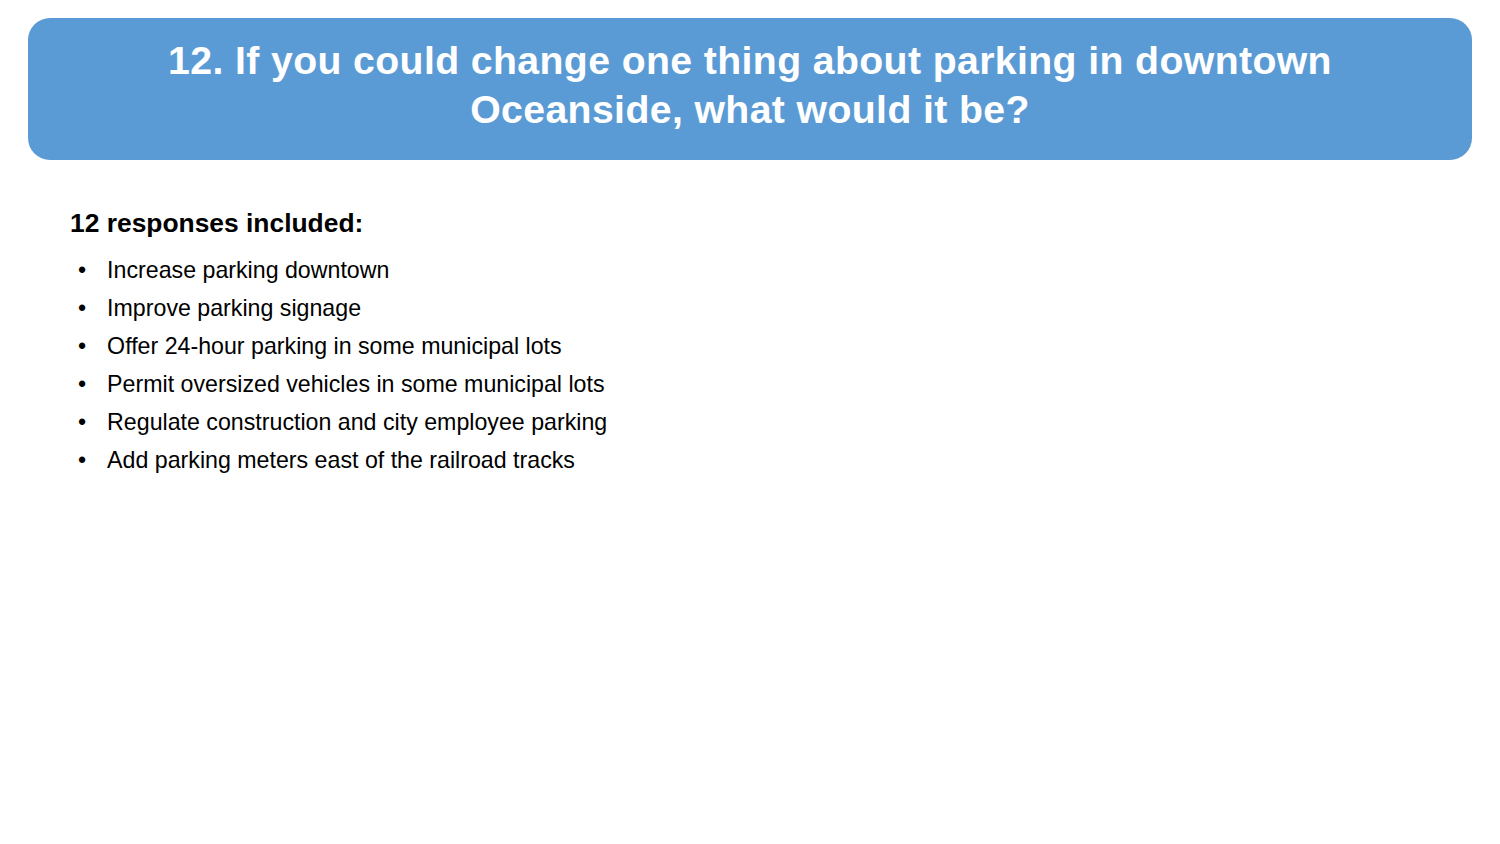12. If you could change one thing about parking in downtown Oceanside, what would it be?
12 responses included:
Increase parking downtown
Improve parking signage
Offer 24-hour parking in some municipal lots
Permit oversized vehicles in some municipal lots
Regulate construction and city employee parking
Add parking meters east of the railroad tracks